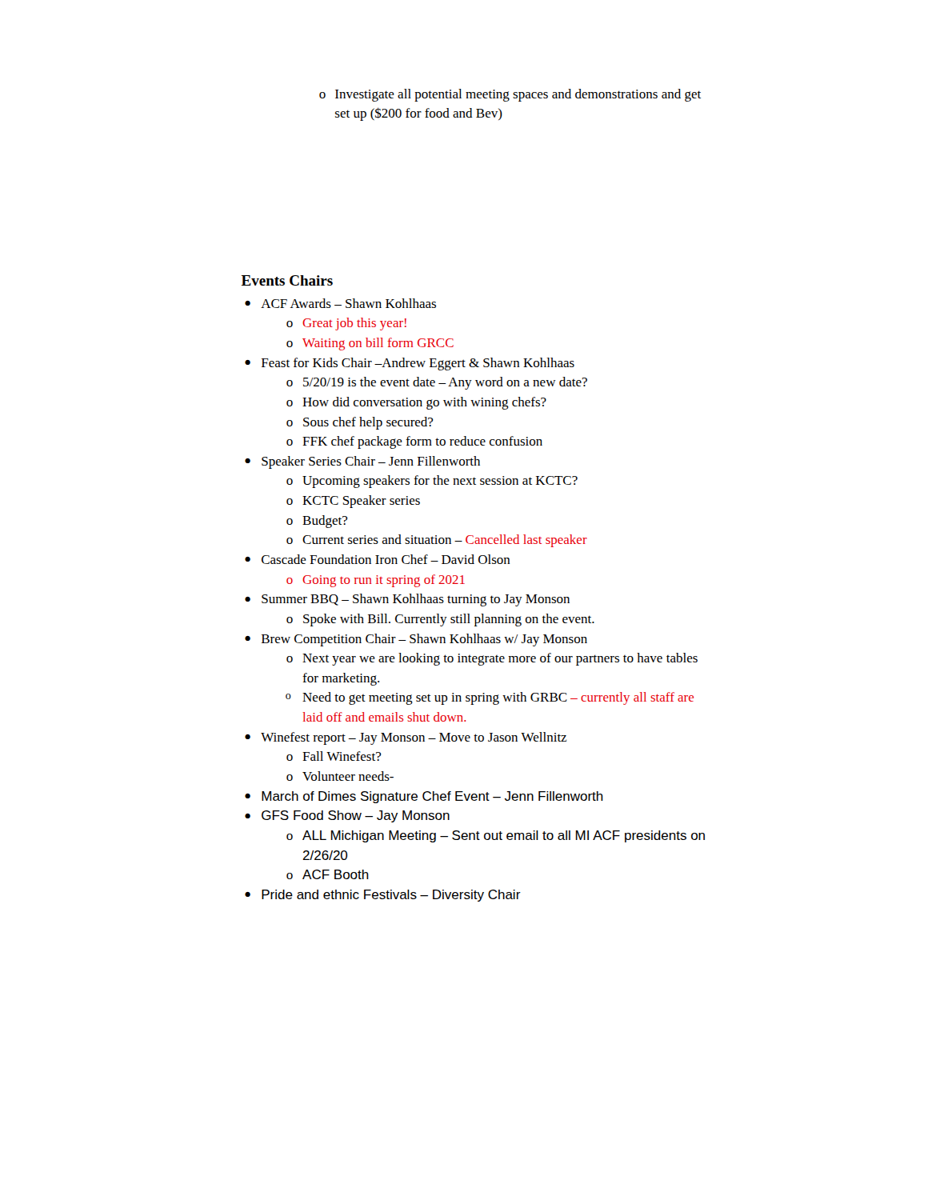Investigate all potential meeting spaces and demonstrations and get set up ($200 for food and Bev)
Events Chairs
●ACF Awards – Shawn Kohlhaas
oGreat job this year!
oWaiting on bill form GRCC
●Feast for Kids Chair –Andrew Eggert & Shawn Kohlhaas
o5/20/19 is the event date – Any word on a new date?
o How did conversation go with wining chefs?
o Sous chef help secured?
o FFK chef package form to reduce confusion
●Speaker Series Chair – Jenn Fillenworth
o Upcoming speakers for the next session at KCTC?
o KCTC Speaker series
o Budget?
o Current series and situation – Cancelled last speaker
●Cascade Foundation Iron Chef – David Olson
oGoing to run it spring of 2021
●Summer BBQ – Shawn Kohlhaas turning to Jay Monson
o Spoke with Bill. Currently still planning on the event.
●Brew Competition Chair – Shawn Kohlhaas w/ Jay Monson
o Next year we are looking to integrate more of our partners to have tables for marketing.
o Need to get meeting set up in spring with GRBC – currently all staff are laid off and emails shut down.
●Winefest report – Jay Monson – Move to Jason Wellnitz
o Fall Winefest?
o Volunteer needs-
●March of Dimes Signature Chef Event – Jenn Fillenworth
●GFS Food Show – Jay Monson
o ALL Michigan Meeting – Sent out email to all MI ACF presidents on 2/26/20
o ACF Booth
●Pride and ethnic Festivals – Diversity Chair